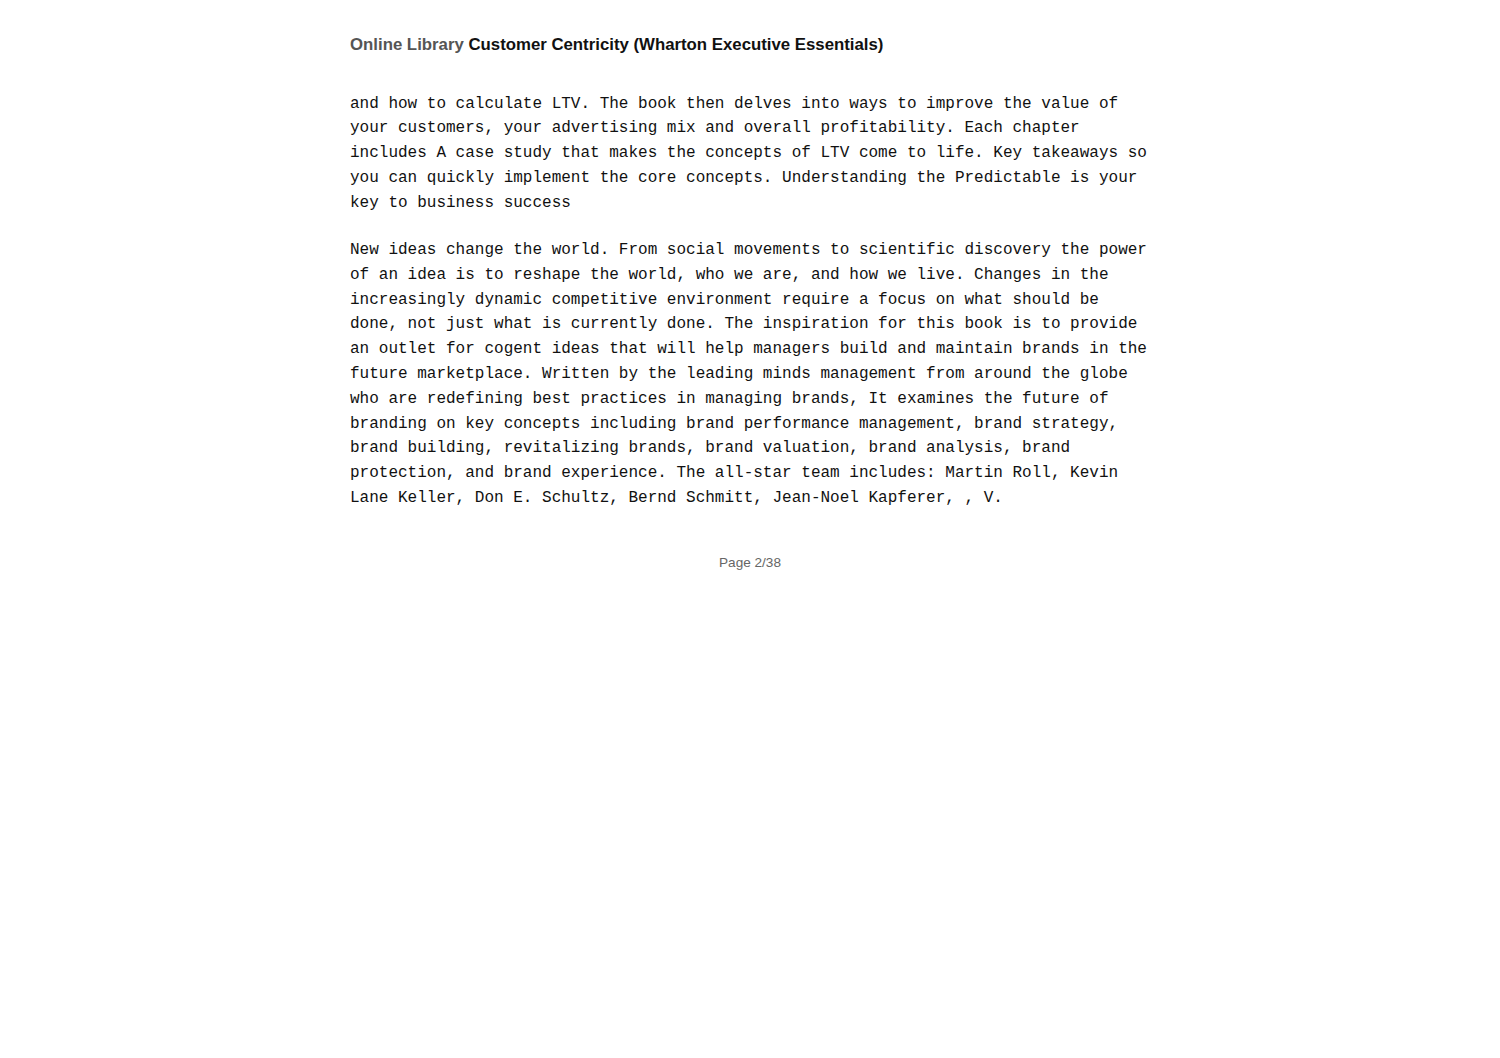Online Library Customer Centricity (Wharton Executive Essentials)
and how to calculate LTV. The book then delves into ways to improve the value of your customers, your advertising mix and overall profitability. Each chapter includes A case study that makes the concepts of LTV come to life. Key takeaways so you can quickly implement the core concepts. Understanding the Predictable is your key to business success
New ideas change the world. From social movements to scientific discovery the power of an idea is to reshape the world, who we are, and how we live. Changes in the increasingly dynamic competitive environment require a focus on what should be done, not just what is currently done. The inspiration for this book is to provide an outlet for cogent ideas that will help managers build and maintain brands in the future marketplace. Written by the leading minds management from around the globe who are redefining best practices in managing brands, It examines the future of branding on key concepts including brand performance management, brand strategy, brand building, revitalizing brands, brand valuation, brand analysis, brand protection, and brand experience. The all-star team includes: Martin Roll, Kevin Lane Keller, Don E. Schultz, Bernd Schmitt, Jean-Noel Kapferer, , V.
Page 2/38